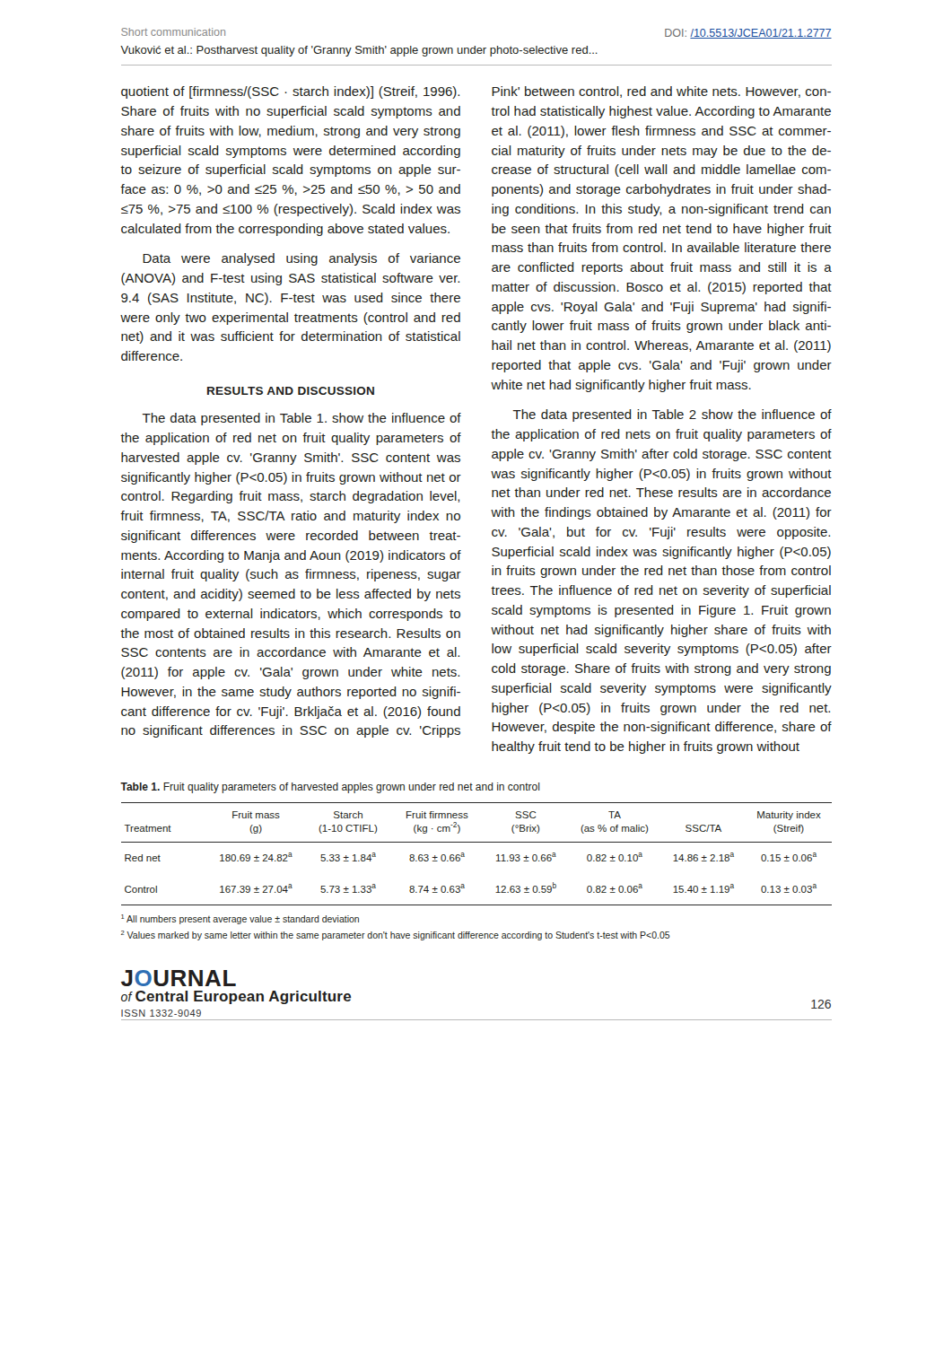Short communication
Vuković et al.: Postharvest quality of 'Granny Smith' apple grown under photo-selective red...
DOI: /10.5513/JCEA01/21.1.2777
quotient of [firmness/(SSC · starch index)] (Streif, 1996). Share of fruits with no superficial scald symptoms and share of fruits with low, medium, strong and very strong superficial scald symptoms were determined according to seizure of superficial scald symptoms on apple surface as: 0 %, >0 and ≤25 %, >25 and ≤50 %, > 50 and ≤75 %, >75 and ≤100 % (respectively). Scald index was calculated from the corresponding above stated values.
Data were analysed using analysis of variance (ANOVA) and F-test using SAS statistical software ver. 9.4 (SAS Institute, NC). F-test was used since there were only two experimental treatments (control and red net) and it was sufficient for determination of statistical difference.
RESULTS AND DISCUSSION
The data presented in Table 1. show the influence of the application of red net on fruit quality parameters of harvested apple cv. 'Granny Smith'. SSC content was significantly higher (P<0.05) in fruits grown without net or control. Regarding fruit mass, starch degradation level, fruit firmness, TA, SSC/TA ratio and maturity index no significant differences were recorded between treatments. According to Manja and Aoun (2019) indicators of internal fruit quality (such as firmness, ripeness, sugar content, and acidity) seemed to be less affected by nets compared to external indicators, which corresponds to the most of obtained results in this research. Results on SSC contents are in accordance with Amarante et al. (2011) for apple cv. 'Gala' grown under white nets. However, in the same study authors reported no significant difference for cv. 'Fuji'. Brkljača et al. (2016) found no significant differences in SSC on apple cv. 'Cripps Pink' between control, red and white nets. However, control had statistically highest value. According to Amarante et al. (2011), lower flesh firmness and SSC at commercial maturity of fruits under nets may be due to the decrease of structural (cell wall and middle lamellae components) and storage carbohydrates in fruit under shading conditions. In this study, a non-significant trend can be seen that fruits from red net tend to have higher fruit mass than fruits from control. In available literature there are conflicted reports about fruit mass and still it is a matter of discussion. Bosco et al. (2015) reported that apple cvs. 'Royal Gala' and 'Fuji Suprema' had significantly lower fruit mass of fruits grown under black anti-hail net than in control. Whereas, Amarante et al. (2011) reported that apple cvs. 'Gala' and 'Fuji' grown under white net had significantly higher fruit mass.
The data presented in Table 2 show the influence of the application of red nets on fruit quality parameters of apple cv. 'Granny Smith' after cold storage. SSC content was significantly higher (P<0.05) in fruits grown without net than under red net. These results are in accordance with the findings obtained by Amarante et al. (2011) for cv. 'Gala', but for cv. 'Fuji' results were opposite. Superficial scald index was significantly higher (P<0.05) in fruits grown under the red net than those from control trees. The influence of red net on severity of superficial scald symptoms is presented in Figure 1. Fruit grown without net had significantly higher share of fruits with low superficial scald severity symptoms (P<0.05) after cold storage. Share of fruits with strong and very strong superficial scald severity symptoms were significantly higher (P<0.05) in fruits grown under the red net. However, despite the non-significant difference, share of healthy fruit tend to be higher in fruits grown without
Table 1. Fruit quality parameters of harvested apples grown under red net and in control
| Treatment | Fruit mass (g) | Starch (1-10 CTIFL) | Fruit firmness (kg · cm -2 ) | SSC (°Brix) | TA (as % of malic) | SSC/TA | Maturity index (Streif) |
| --- | --- | --- | --- | --- | --- | --- | --- |
| Red net | 180.69 ± 24.82 a | 5.33 ± 1.84 a | 8.63 ± 0.66 a | 11.93 ± 0.66 a | 0.82 ± 0.10 a | 14.86 ± 2.18 a | 0.15 ± 0.06 a |
| Control | 167.39 ± 27.04 a | 5.73 ± 1.33 a | 8.74 ± 0.63 a | 12.63 ± 0.59 b | 0.82 ± 0.06 a | 15.40 ± 1.19 a | 0.13 ± 0.03 a |
1 All numbers present average value ± standard deviation
2 Values marked by same letter within the same parameter don't have significant difference according to Student's t-test with P<0.05
JOURNAL
of Central European Agriculture
ISSN 1332-9049
126